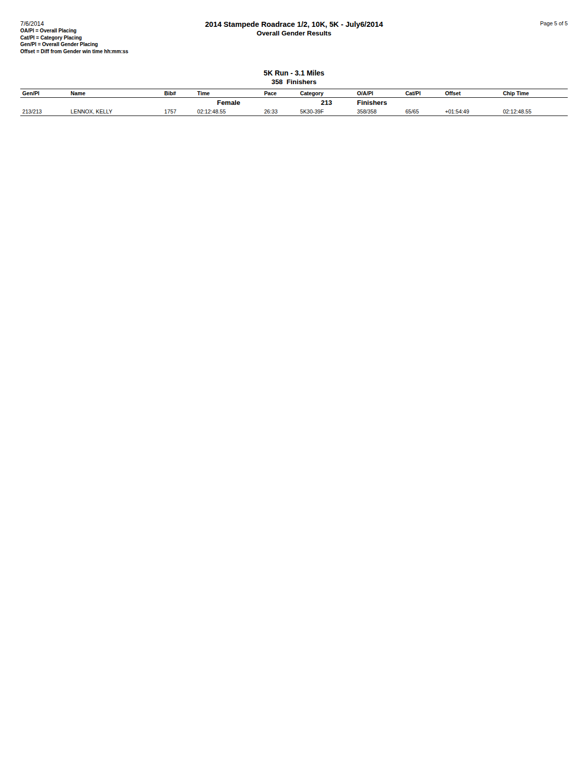7/6/2014
OA/Pl = Overall Placing
Cat/Pl = Category Placing
Gen/Pl = Overall Gender Placing
Offset = Diff from Gender win time hh:mm:ss
2014 Stampede Roadrace 1/2, 10K, 5K - July6/2014
Overall Gender Results
Page 5 of 5
5K Run - 3.1 Miles
358 Finishers
| | Female | | 213 | Finishers |
| Gen/Pl | Name | Bib# | Time | Pace | Category | O/A/Pl | Cat/Pl | Offset | Chip Time |
| 213/213 | LENNOX, KELLY | 1757 | 02:12:48.55 | 26:33 | 5K30-39F | 358/358 | 65/65 | +01:54:49 | 02:12:48.55 |